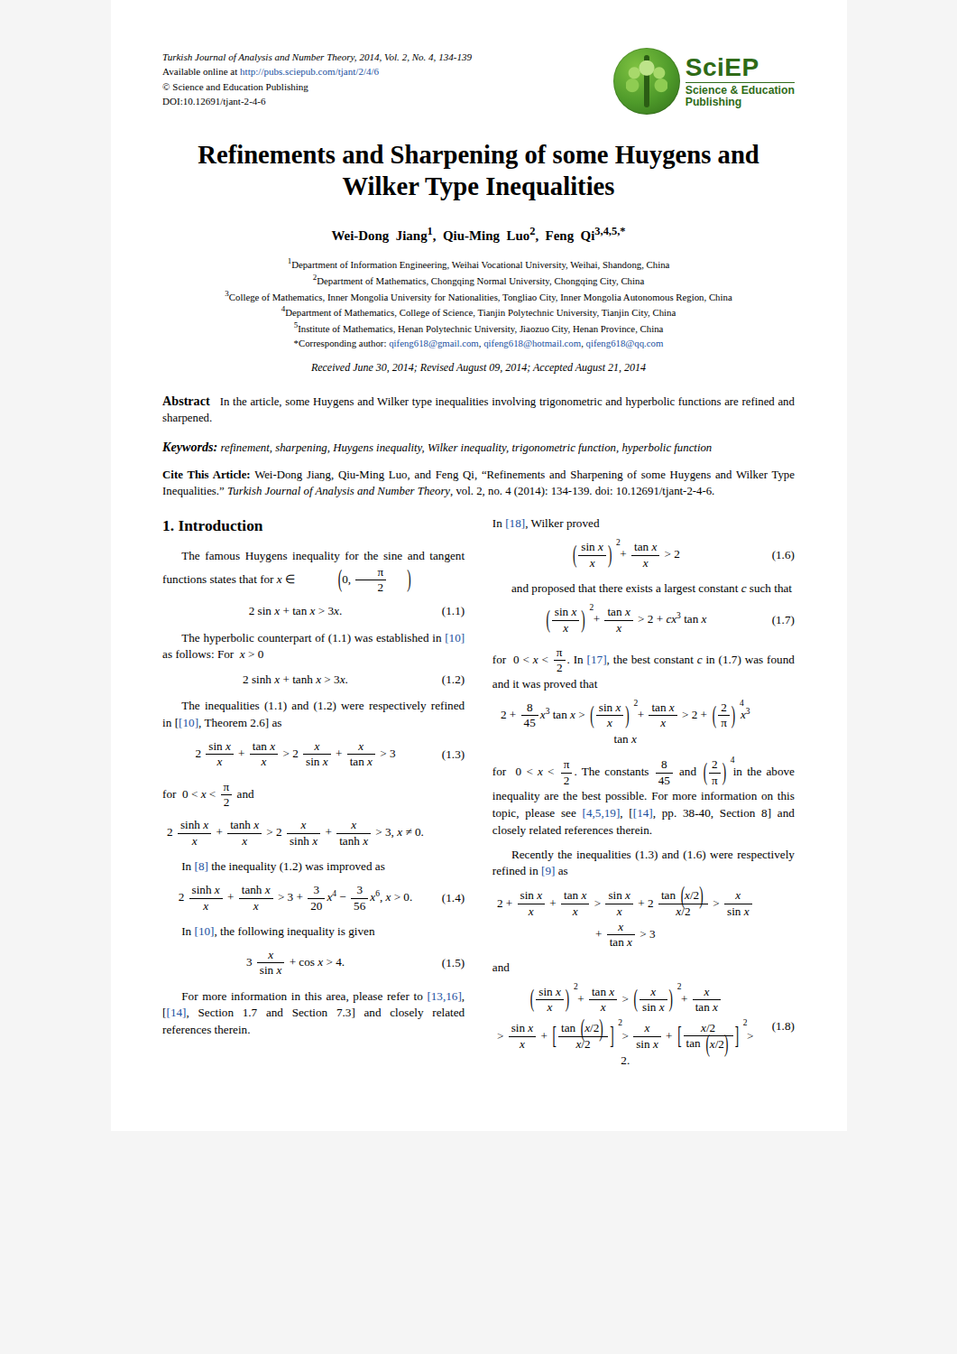Turkish Journal of Analysis and Number Theory, 2014, Vol. 2, No. 4, 134-139
Available online at http://pubs.sciepub.com/tjant/2/4/6
© Science and Education Publishing
DOI:10.12691/tjant-2-4-6
SciEP
Science & Education
Publishing
Refinements and Sharpening of some Huygens and
Wilker Type Inequalities
Wei-Dong Jiang1, Qiu-Ming Luo2, Feng Qi3,4,5,*
1Department of Information Engineering, Weihai Vocational University, Weihai, Shandong, China
2Department of Mathematics, Chongqing Normal University, Chongqing City, China
3College of Mathematics, Inner Mongolia University for Nationalities, Tongliao City, Inner Mongolia Autonomous Region, China
4Department of Mathematics, College of Science, Tianjin Polytechnic University, Tianjin City, China
5Institute of Mathematics, Henan Polytechnic University, Jiaozuo City, Henan Province, China
*Corresponding author: qifeng618@gmail.com, qifeng618@hotmail.com, qifeng618@qq.com
Received June 30, 2014; Revised August 09, 2014; Accepted August 21, 2014
Abstract In the article, some Huygens and Wilker type inequalities involving trigonometric and hyperbolic functions are refined and sharpened.
Keywords: refinement, sharpening, Huygens inequality, Wilker inequality, trigonometric function, hyperbolic function
Cite This Article: Wei-Dong Jiang, Qiu-Ming Luo, and Feng Qi, “Refinements and Sharpening of some Huygens and Wilker Type Inequalities.” Turkish Journal of Analysis and Number Theory, vol. 2, no. 4 (2014): 134-139. doi: 10.12691/tjant-2-4-6.
1. Introduction
The famous Huygens inequality for the sine and tangent functions states that for x ∈ (0, π 2)
2 sin x + tan x > 3x.
(1.1)
The hyperbolic counterpart of (1.1) was established in [10] as follows: For x > 0
2 sinh x + tanh x > 3x.
(1.2)
The inequalities (1.1) and (1.2) were respectively refined in [[10], Theorem 2.6] as
2 sin x x + tan x x > 2 xsin x + xtan x > 3
(1.3)
for 0 < x < π 2 and
2 sinh x x + tanh x x > 2 xsinh x + xtanh x > 3, x ≠ 0.
In [8] the inequality (1.2) was improved as
2 sinh x x + tanh x x > 3 + 320 x 4 − 356 x 6, x > 0.
(1.4)
In [10], the following inequality is given
3 xsin x + cos x > 4.
(1.5)
For more information in this area, please refer to [13,16], [[14], Section 1.7 and Section 7.3] and closely related references therein.
In [18], Wilker proved
(sin x x) 2 + tan x x > 2
(1.6)
and proposed that there exists a largest constant c such that
(sin x x) 2 + tan x x > 2 + cx 3 tan x
(1.7)
for 0 < x < π 2. In [17], the best constant c in (1.7) was found and it was proved that
2 + 845 x 3 tan x > (sin x x) 2 + tan x x > 2 + (2 π) 4 x 3 tan x
for 0 < x < π 2. The constants 845 and (2 π) 4 in the above inequality are the best possible. For more information on this topic, please see [4,5,19], [[14], pp. 38-40, Section 8] and closely related references therein.
Recently the inequalities (1.3) and (1.6) were respectively refined in [9] as
2 + sin x x + tan x x > sin x x + 2 tan (x/2) x/2 > xsin x + xtan x > 3
and
(sin x x) 2 + tan x x > (xsin x) 2 + xtan x
> sin x x + [tan (x/2) x/2] 2 > xsin x + [x/2 tan (x/2)] 2 > 2.
(1.8)